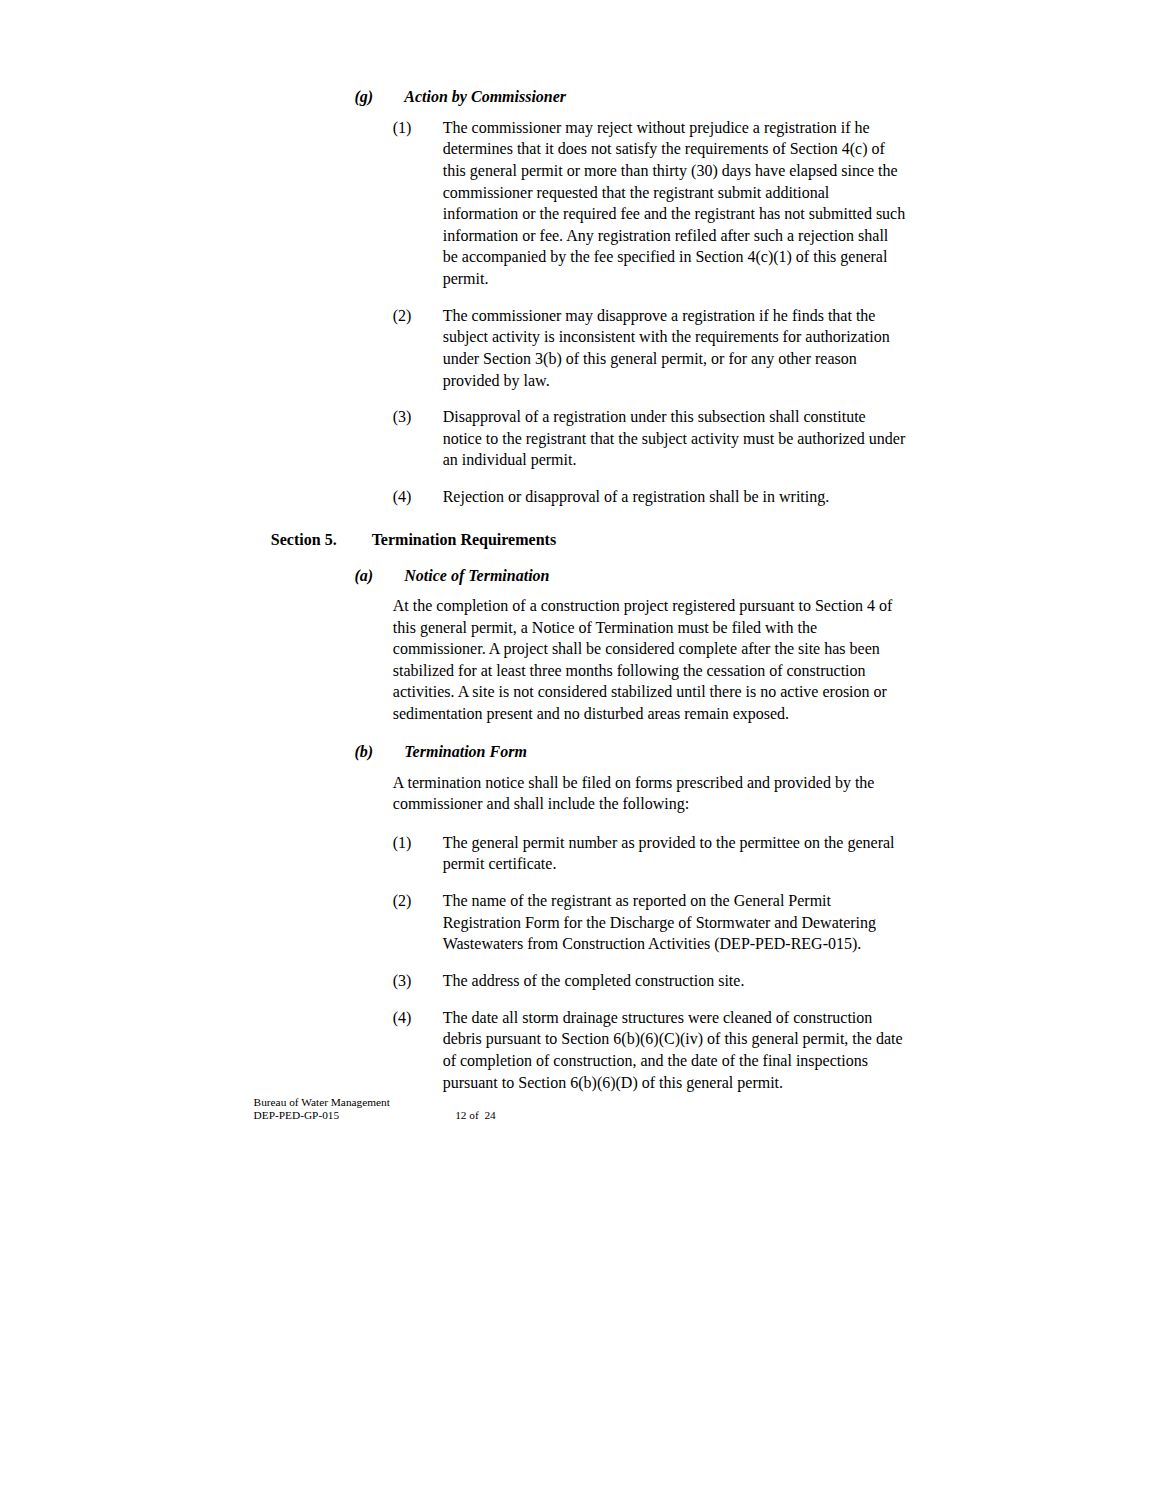(g)
Action by Commissioner
(1)
The commissioner may reject without prejudice a registration if he determines that it does not satisfy the requirements of Section 4(c) of this general permit or more than thirty (30) days have elapsed since the commissioner requested that the registrant submit additional information or the required fee and the registrant has not submitted such information or fee. Any registration refiled after such a rejection shall be accompanied by the fee specified in Section 4(c)(1) of this general permit.
(2)
The commissioner may disapprove a registration if he finds that the subject activity is inconsistent with the requirements for authorization under Section 3(b) of this general permit, or for any other reason provided by law.
(3)
Disapproval of a registration under this subsection shall constitute notice to the registrant that the subject activity must be authorized under an individual permit.
(4)
Rejection or disapproval of a registration shall be in writing.
Section 5. Termination Requirements
(a)
Notice of Termination
At the completion of a construction project registered pursuant to Section 4 of this general permit, a Notice of Termination must be filed with the commissioner. A project shall be considered complete after the site has been stabilized for at least three months following the cessation of construction activities. A site is not considered stabilized until there is no active erosion or sedimentation present and no disturbed areas remain exposed.
(b)
Termination Form
A termination notice shall be filed on forms prescribed and provided by the commissioner and shall include the following:
(1)
The general permit number as provided to the permittee on the general permit certificate.
(2)
The name of the registrant as reported on the General Permit Registration Form for the Discharge of Stormwater and Dewatering Wastewaters from Construction Activities (DEP-PED-REG-015).
(3)
The address of the completed construction site.
(4)
The date all storm drainage structures were cleaned of construction debris pursuant to Section 6(b)(6)(C)(iv) of this general permit, the date of completion of construction, and the date of the final inspections pursuant to Section 6(b)(6)(D) of this general permit.
Bureau of Water Management
DEP-PED-GP-015 12 of 24